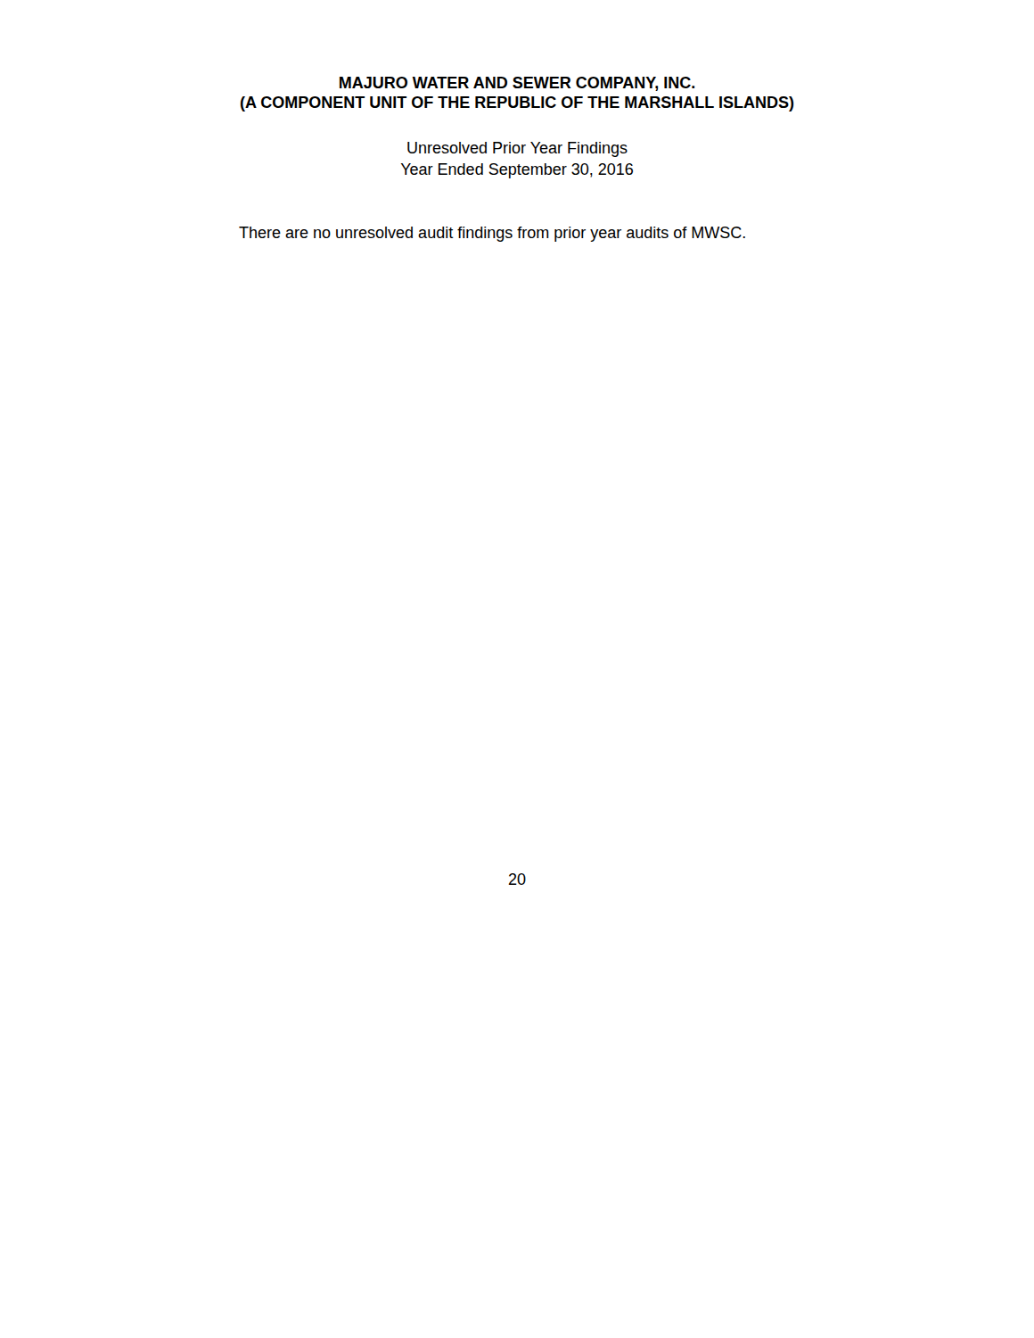MAJURO WATER AND SEWER COMPANY, INC.
(A COMPONENT UNIT OF THE REPUBLIC OF THE MARSHALL ISLANDS)
Unresolved Prior Year Findings
Year Ended September 30, 2016
There are no unresolved audit findings from prior year audits of MWSC.
20